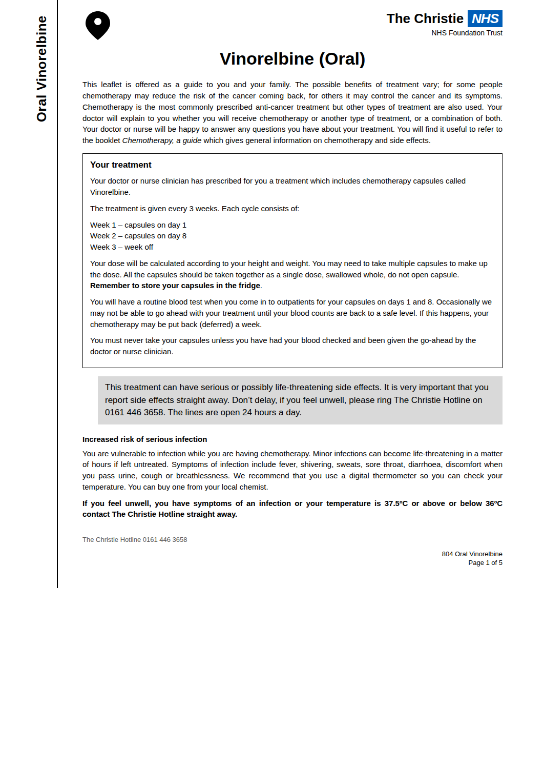Oral Vinorelbine
The Christie NHS
NHS Foundation Trust
Vinorelbine (Oral)
This leaflet is offered as a guide to you and your family. The possible benefits of treatment vary; for some people chemotherapy may reduce the risk of the cancer coming back, for others it may control the cancer and its symptoms. Chemotherapy is the most commonly prescribed anti-cancer treatment but other types of treatment are also used. Your doctor will explain to you whether you will receive chemotherapy or another type of treatment, or a combination of both. Your doctor or nurse will be happy to answer any questions you have about your treatment. You will find it useful to refer to the booklet Chemotherapy, a guide which gives general information on chemotherapy and side effects.
Your treatment
Your doctor or nurse clinician has prescribed for you a treatment which includes chemotherapy capsules called Vinorelbine.
The treatment is given every 3 weeks. Each cycle consists of:
Week 1 – capsules on day 1
Week 2 – capsules on day 8
Week 3 – week off
Your dose will be calculated according to your height and weight. You may need to take multiple capsules to make up the dose. All the capsules should be taken together as a single dose, swallowed whole, do not open capsule. Remember to store your capsules in the fridge.
You will have a routine blood test when you come in to outpatients for your capsules on days 1 and 8. Occasionally we may not be able to go ahead with your treatment until your blood counts are back to a safe level. If this happens, your chemotherapy may be put back (deferred) a week.
You must never take your capsules unless you have had your blood checked and been given the go-ahead by the doctor or nurse clinician.
This treatment can have serious or possibly life-threatening side effects. It is very important that you report side effects straight away. Don’t delay, if you feel unwell, please ring The Christie Hotline on 0161 446 3658. The lines are open 24 hours a day.
Increased risk of serious infection
You are vulnerable to infection while you are having chemotherapy. Minor infections can become life-threatening in a matter of hours if left untreated. Symptoms of infection include fever, shivering, sweats, sore throat, diarrhoea, discomfort when you pass urine, cough or breathlessness. We recommend that you use a digital thermometer so you can check your temperature. You can buy one from your local chemist.
If you feel unwell, you have symptoms of an infection or your temperature is 37.5ºC or above or below 36ºC contact The Christie Hotline straight away.
The Christie Hotline 0161 446 3658
804 Oral Vinorelbine
Page 1 of 5